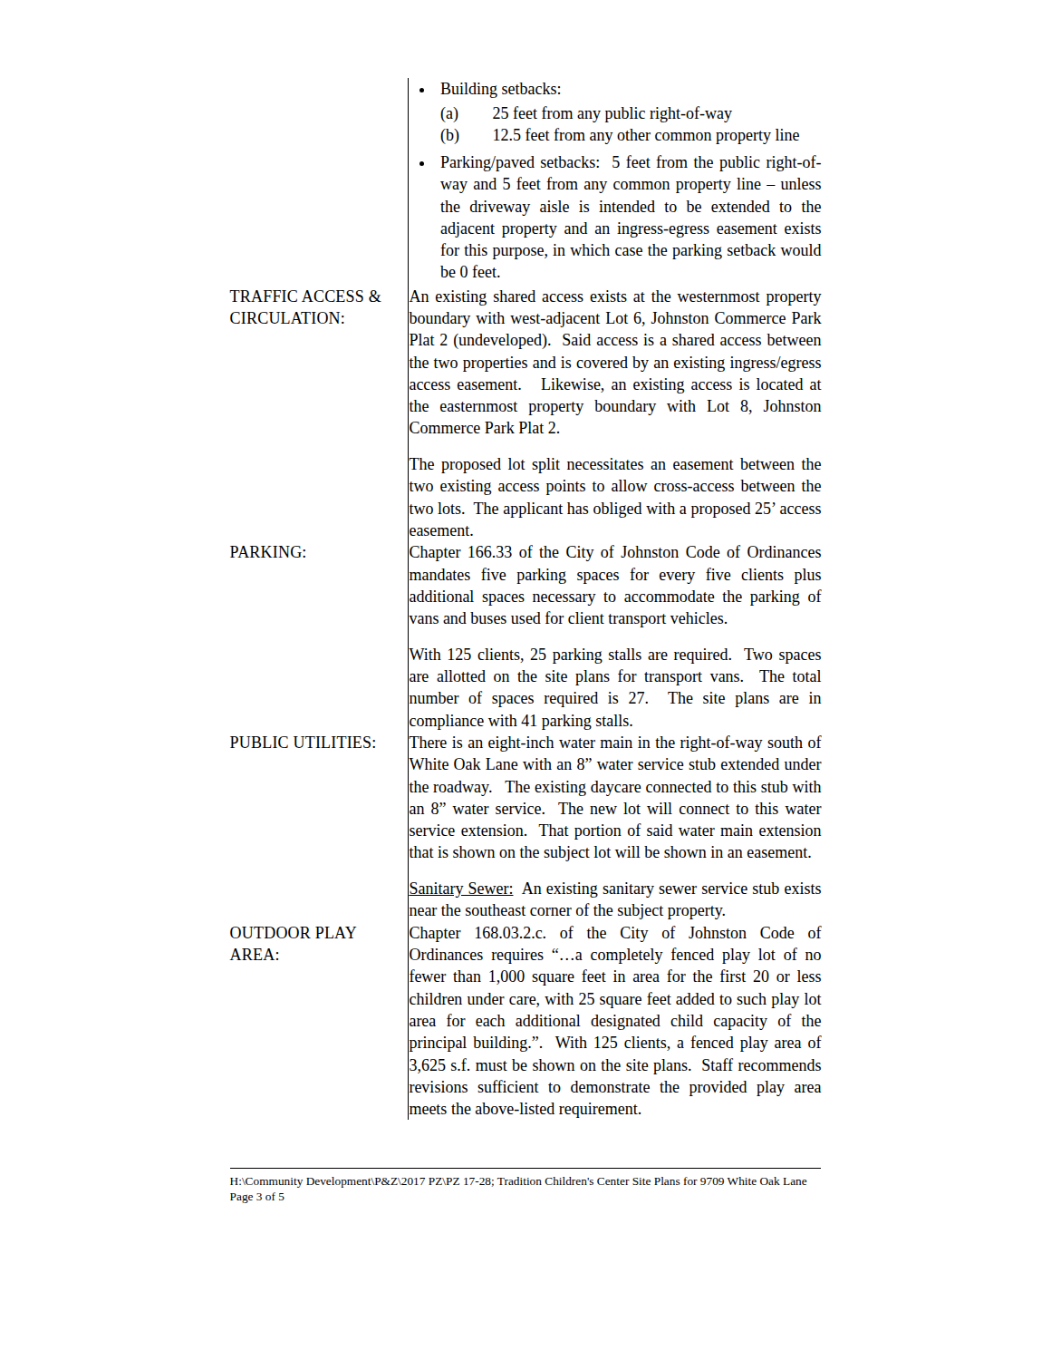| | Building setbacks: (a) 25 feet from any public right-of-way (b) 12.5 feet from any other common property line Parking/paved setbacks: 5 feet from the public right-of-way and 5 feet from any common property line – unless the driveway aisle is intended to be extended to the adjacent property and an ingress-egress easement exists for this purpose, in which case the parking setback would be 0 feet. |
| Traffic Access & Circulation: | An existing shared access exists at the westernmost property boundary with west-adjacent Lot 6, Johnston Commerce Park Plat 2 (undeveloped). Said access is a shared access between the two properties and is covered by an existing ingress/egress access easement. Likewise, an existing access is located at the easternmost property boundary with Lot 8, Johnston Commerce Park Plat 2. The proposed lot split necessitates an easement between the two existing access points to allow cross-access between the two lots. The applicant has obliged with a proposed 25’ access easement. |
| Parking: | Chapter 166.33 of the City of Johnston Code of Ordinances mandates five parking spaces for every five clients plus additional spaces necessary to accommodate the parking of vans and buses used for client transport vehicles. With 125 clients, 25 parking stalls are required. Two spaces are allotted on the site plans for transport vans. The total number of spaces required is 27. The site plans are in compliance with 41 parking stalls. |
| Public Utilities: | There is an eight-inch water main in the right-of-way south of White Oak Lane with an 8” water service stub extended under the roadway. The existing daycare connected to this stub with an 8” water service. The new lot will connect to this water service extension. That portion of said water main extension that is shown on the subject lot will be shown in an easement. Sanitary Sewer: An existing sanitary sewer service stub exists near the southeast corner of the subject property. |
| Outdoor Play Area: | Chapter 168.03.2.c. of the City of Johnston Code of Ordinances requires “…a completely fenced play lot of no fewer than 1,000 square feet in area for the first 20 or less children under care, with 25 square feet added to such play lot area for each additional designated child capacity of the principal building.”. With 125 clients, a fenced play area of 3,625 s.f. must be shown on the site plans. Staff recommends revisions sufficient to demonstrate the provided play area meets the above-listed requirement. |
H:\Community Development\P&Z\2017 PZ\PZ 17-28; Tradition Children's Center Site Plans for 9709 White Oak Lane Page 3 of 5